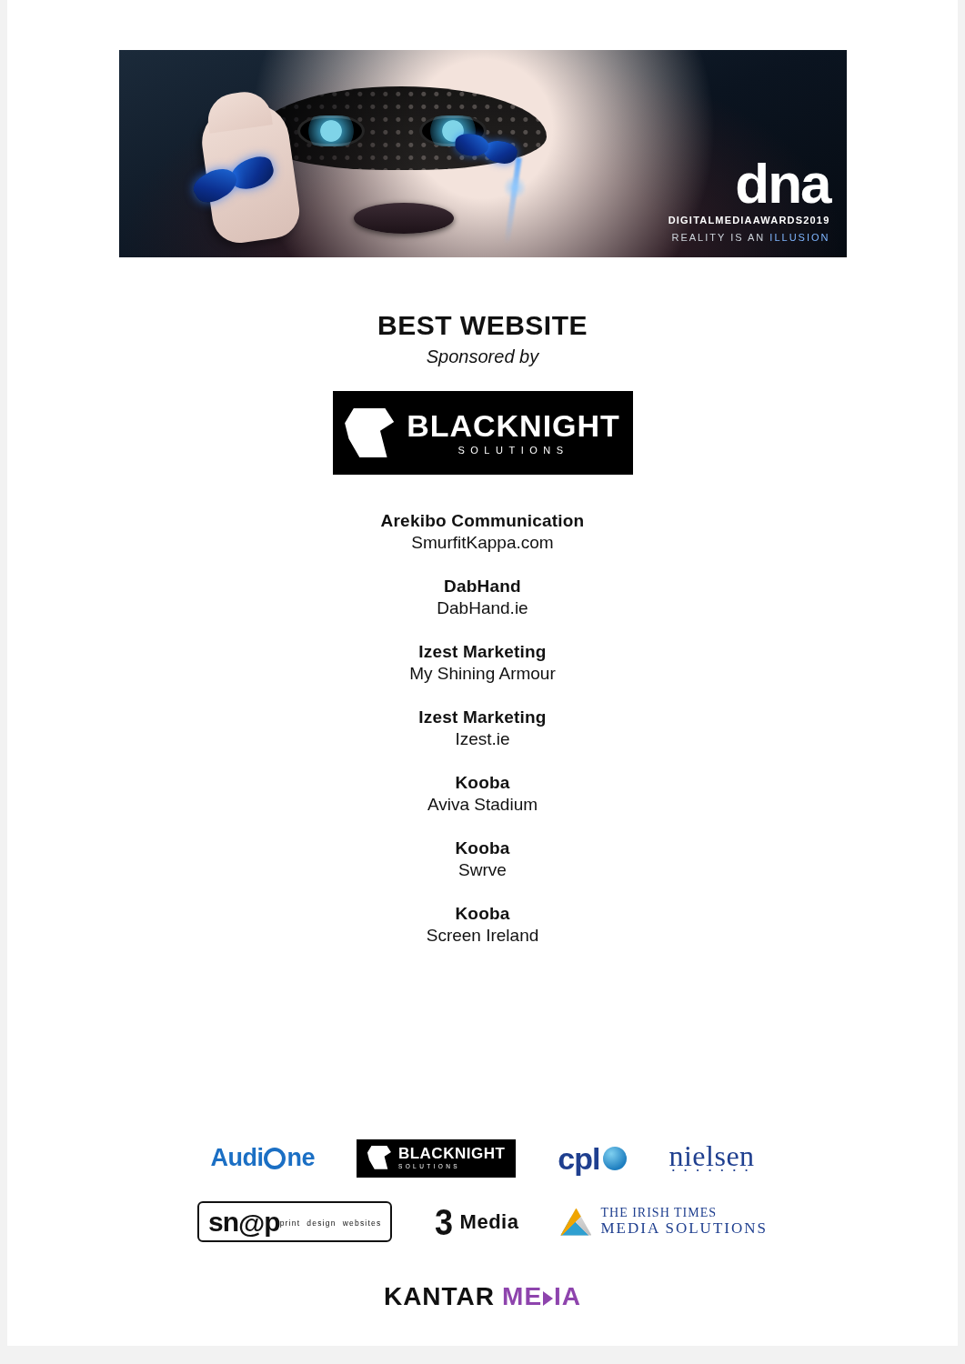dna DIGITALMEDIAAWARDS2019 REALITY IS AN ILLUSION
BEST WEBSITE
Sponsored by
BLACKNIGHT SOLUTIONS
Arekibo Communication SmurfitKappa.com
DabHand DabHand.ie
Izest Marketing My Shining Armour
Izest Marketing Izest.ie
Kooba Aviva Stadium
Kooba Swrve
Kooba Screen Ireland
Audi ne
BLACKNIGHT SOLUTIONS
cpl
nielsen• • • • • • •
sn@p
print design websites
3 Media
THE IRISH TIMES MEDIA SOLUTIONS
KANTARME IA